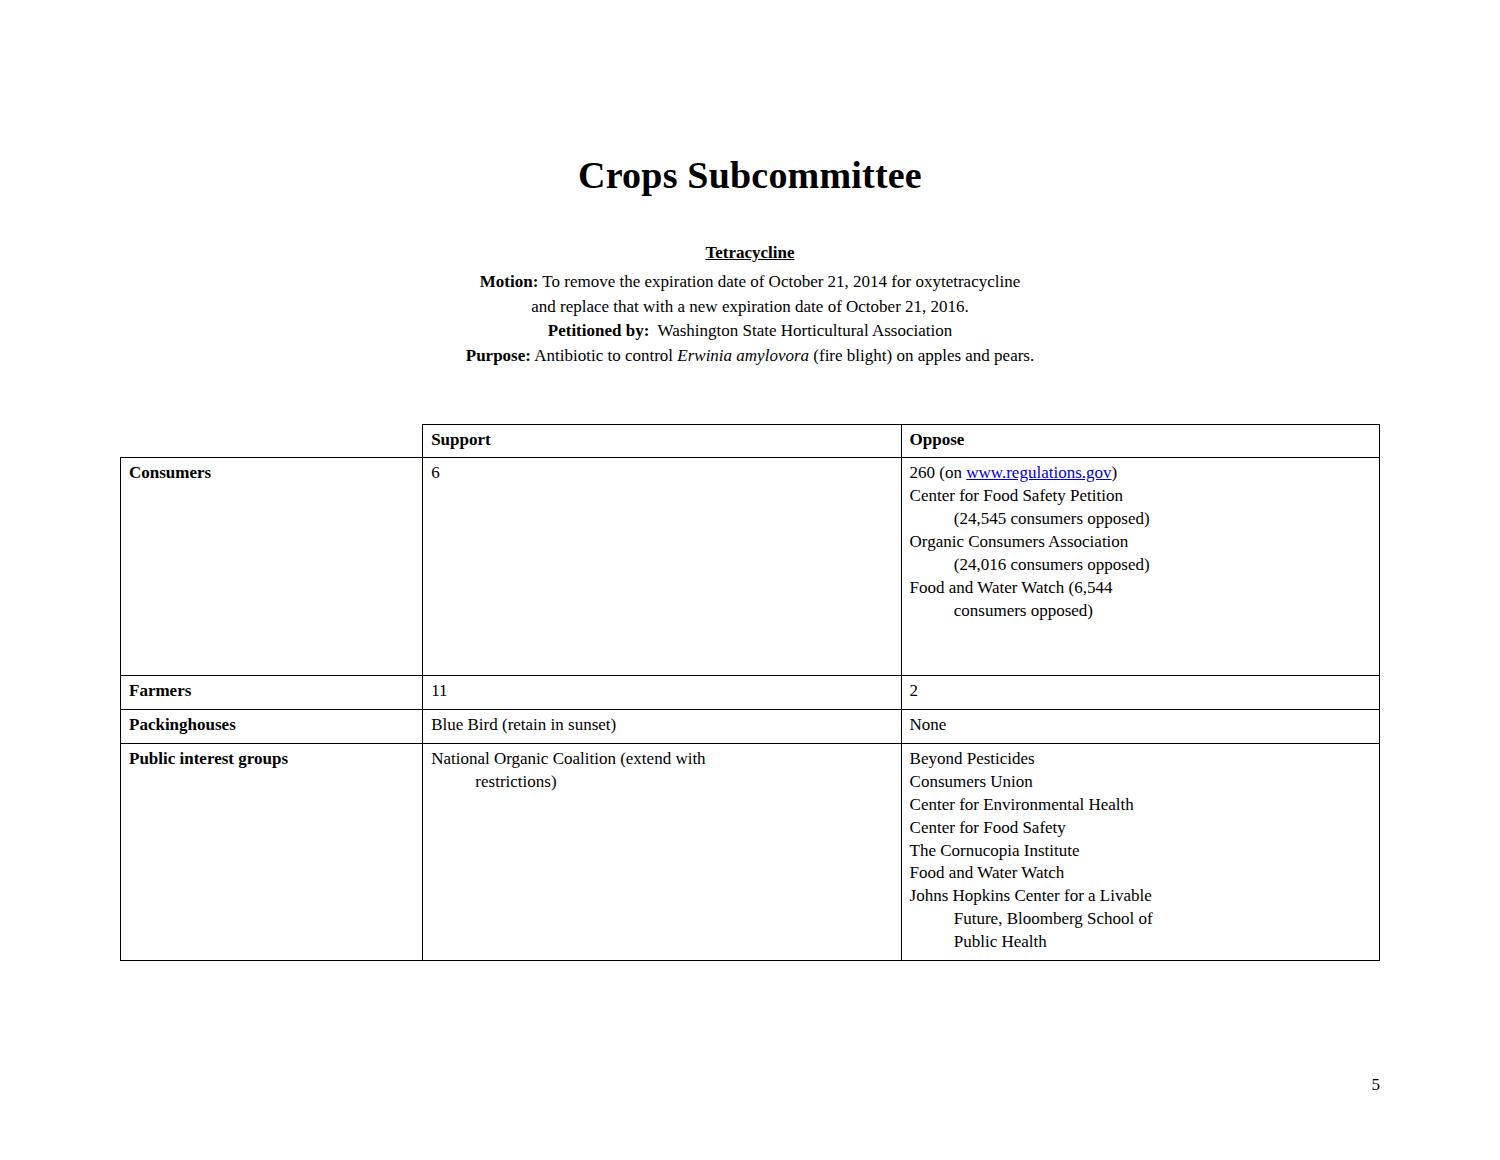Crops Subcommittee
Tetracycline
Motion: To remove the expiration date of October 21, 2014 for oxytetracycline
and replace that with a new expiration date of October 21, 2016.
Petitioned by: Washington State Horticultural Association
Purpose: Antibiotic to control Erwinia amylovora (fire blight) on apples and pears.
| | Support | Oppose |
| --- | --- | --- |
| Consumers | 6 | 260 (on www.regulations.gov ) Center for Food Safety Petition (24,545 consumers opposed) Organic Consumers Association (24,016 consumers opposed) Food and Water Watch (6,544 consumers opposed) |
| Farmers | 11 | 2 |
| Packinghouses | Blue Bird (retain in sunset) | None |
| Public interest groups | National Organic Coalition (extend with restrictions) | Beyond Pesticides Consumers Union Center for Environmental Health Center for Food Safety The Cornucopia Institute Food and Water Watch Johns Hopkins Center for a Livable Future, Bloomberg School of Public Health |
5